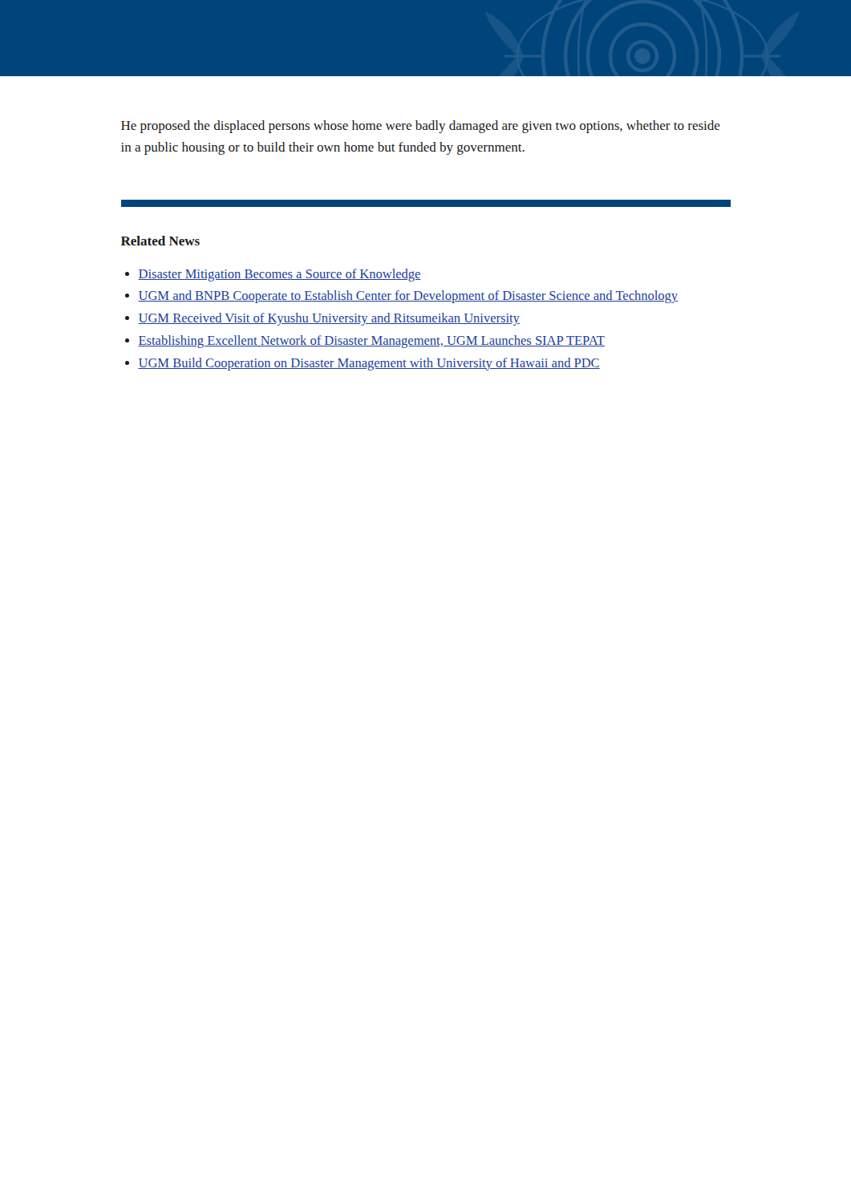He proposed the displaced persons whose home were badly damaged are given two options, whether to reside in a public housing or to build their own home but funded by government.
Related News
Disaster Mitigation Becomes a Source of Knowledge
UGM and BNPB Cooperate to Establish Center for Development of Disaster Science and Technology
UGM Received Visit of Kyushu University and Ritsumeikan University
Establishing Excellent Network of Disaster Management, UGM Launches SIAP TEPAT
UGM Build Cooperation on Disaster Management with University of Hawaii and PDC